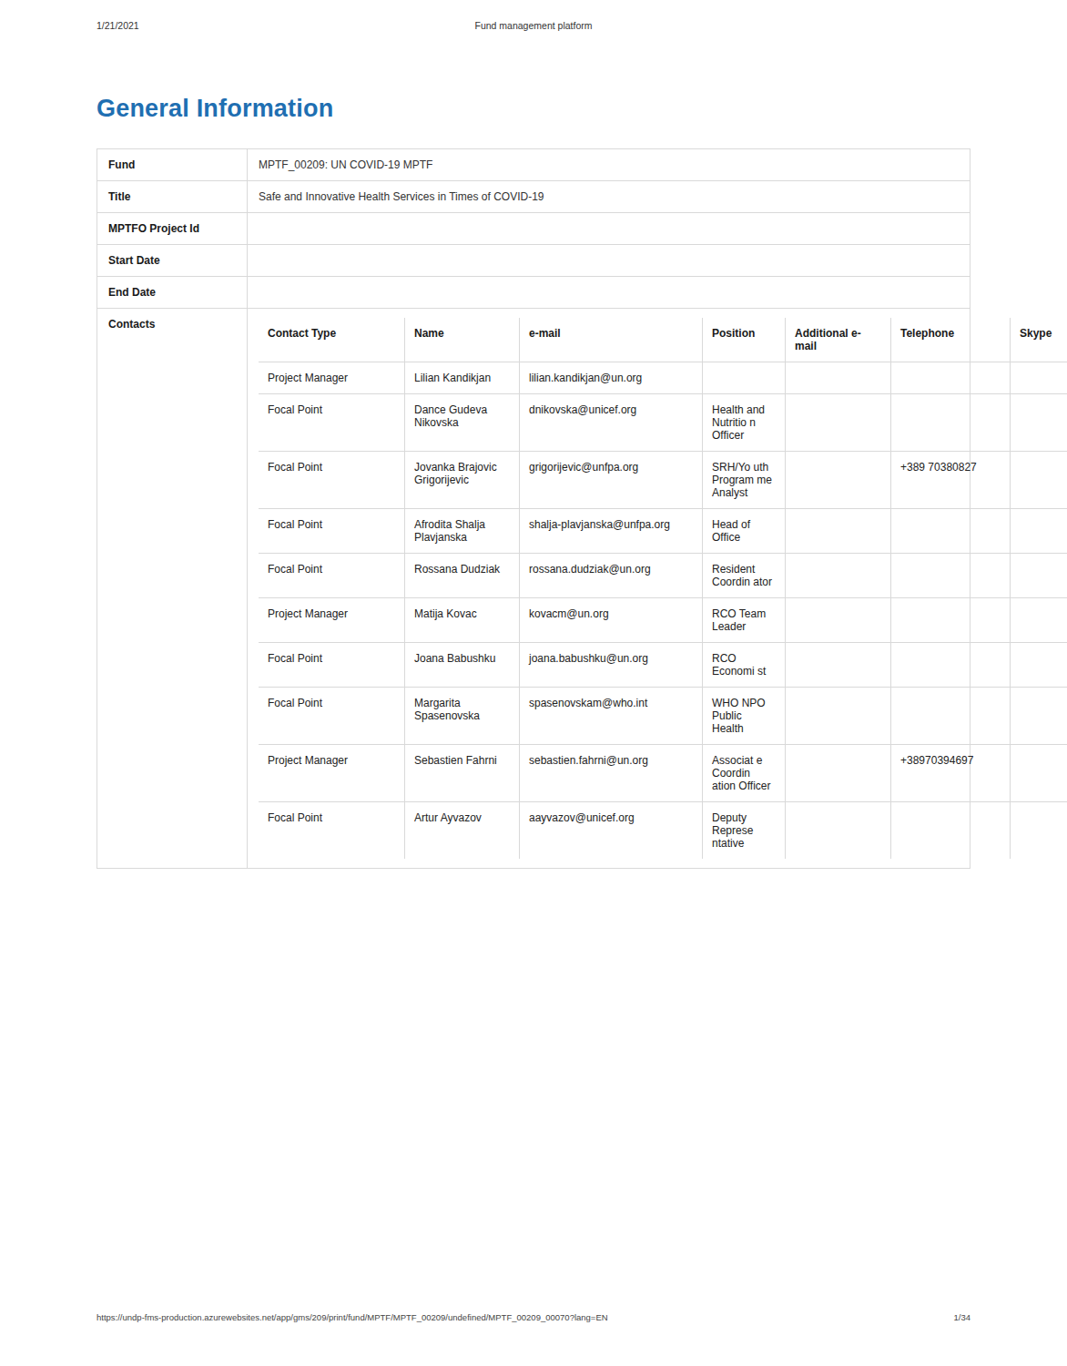1/21/2021
Fund management platform
General Information
| Fund | MPTF_00209: UN COVID-19 MPTF |
| Title | Safe and Innovative Health Services in Times of COVID-19 |
| MPTFO Project Id | |
| Start Date | |
| End Date | |
| Contacts | / Contact Type / Name / e-mail / Position / Additional e-mail / Telephone / Skype / / --- / --- / --- / --- / --- / --- / --- / / Project Manager / Lilian Kandikjan / lilian.kandikjan@un.org / / / / / / Focal Point / Dance Gudeva Nikovska / dnikovska@unicef.org / Health and Nutritio n Officer / / / / / Focal Point / Jovanka Brajovic Grigorijevic / grigorijevic@unfpa.org / SRH/Yo uth Program me Analyst / / +389 70380827 / / / Focal Point / Afrodita Shalja Plavjanska / shalja-plavjanska@unfpa.org / Head of Office / / / / / Focal Point / Rossana Dudziak / rossana.dudziak@un.org / Resident Coordin ator / / / / / Project Manager / Matija Kovac / kovacm@un.org / RCO Team Leader / / / / / Focal Point / Joana Babushku / joana.babushku@un.org / RCO Economi st / / / / / Focal Point / Margarita Spasenovska / spasenovskam@who.int / WHO NPO Public Health / / / / / Project Manager / Sebastien Fahrni / sebastien.fahrni@un.org / Associat e Coordin ation Officer / / +38970394697 / / / Focal Point / Artur Ayvazov / aayvazov@unicef.org / Deputy Represe ntative / / / / |
https://undp-fms-production.azurewebsites.net/app/gms/209/print/fund/MPTF/MPTF_00209/undefined/MPTF_00209_00070?lang=EN
1/34